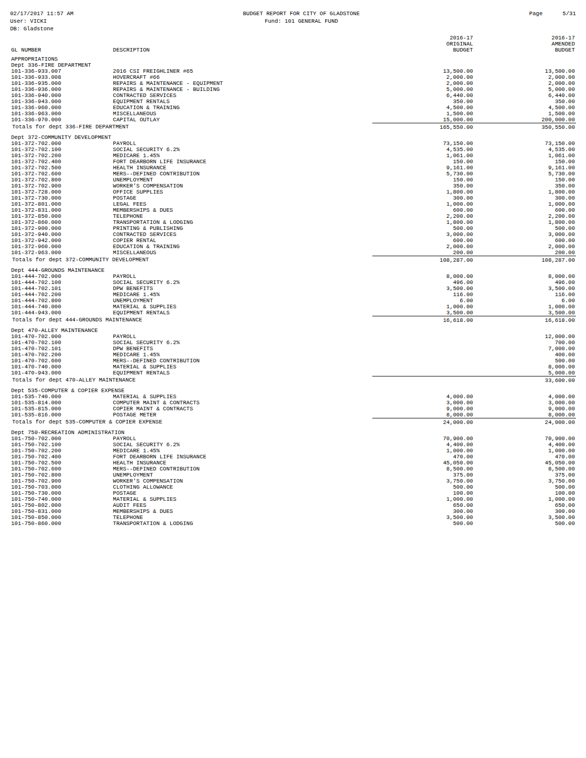02/17/2017 11:57 AM User: VICKI DB: Gladstone
BUDGET REPORT FOR CITY OF GLADSTONE
Fund: 101 GENERAL FUND
Page 5/31
| | | 2016-17 ORIGINAL | 2016-17 AMENDED |
| --- | --- | --- | --- |
| GL NUMBER | DESCRIPTION | BUDGET | BUDGET |
| APPROPRIATIONS |
| Dept 336-FIRE DEPARTMENT |
| 101-336-933.007 | 2016 CSI FREIGHLINER #65 | 13,500.00 | 13,500.00 |
| 101-336-933.008 | HOVERCRAFT #66 | 2,000.00 | 2,000.00 |
| 101-336-935.000 | REPAIRS & MAINTENANCE - EQUIPMENT | 2,000.00 | 2,000.00 |
| 101-336-936.000 | REPAIRS & MAINTENANCE - BUILDING | 5,000.00 | 5,000.00 |
| 101-336-940.000 | CONTRACTED SERVICES | 6,440.00 | 6,440.00 |
| 101-336-943.000 | EQUIPMENT RENTALS | 350.00 | 350.00 |
| 101-336-960.000 | EDUCATION & TRAINING | 4,500.00 | 4,500.00 |
| 101-336-963.000 | MISCELLANEOUS | 1,500.00 | 1,500.00 |
| 101-336-970.000 | CAPITAL OUTLAY | 15,000.00 | 200,000.00 |
| Totals for dept 336-FIRE DEPARTMENT | 165,550.00 | 350,550.00 |
| Dept 372-COMMUNITY DEVELOPMENT |
| 101-372-702.000 | PAYROLL | 73,150.00 | 73,150.00 |
| 101-372-702.100 | SOCIAL SECURITY 6.2% | 4,535.00 | 4,535.00 |
| 101-372-702.200 | MEDICARE 1.45% | 1,061.00 | 1,061.00 |
| 101-372-702.400 | FORT DEARBORN LIFE INSURANCE | 150.00 | 150.00 |
| 101-372-702.500 | HEALTH INSURANCE | 9,161.00 | 9,161.00 |
| 101-372-702.600 | MERS--DEFINED CONTRIBUTION | 5,730.00 | 5,730.00 |
| 101-372-702.800 | UNEMPLOYMENT | 150.00 | 150.00 |
| 101-372-702.900 | WORKER'S COMPENSATION | 350.00 | 350.00 |
| 101-372-728.000 | OFFICE SUPPLIES | 1,800.00 | 1,800.00 |
| 101-372-730.000 | POSTAGE | 300.00 | 300.00 |
| 101-372-801.000 | LEGAL FEES | 1,000.00 | 1,000.00 |
| 101-372-831.000 | MEMBERSHIPS & DUES | 600.00 | 600.00 |
| 101-372-850.000 | TELEPHONE | 2,200.00 | 2,200.00 |
| 101-372-860.000 | TRANSPORTATION & LODGING | 1,800.00 | 1,800.00 |
| 101-372-900.000 | PRINTING & PUBLISHING | 500.00 | 500.00 |
| 101-372-940.000 | CONTRACTED SERVICES | 3,000.00 | 3,000.00 |
| 101-372-942.000 | COPIER RENTAL | 600.00 | 600.00 |
| 101-372-960.000 | EDUCATION & TRAINING | 2,000.00 | 2,000.00 |
| 101-372-963.000 | MISCELLANEOUS | 200.00 | 200.00 |
| Totals for dept 372-COMMUNITY DEVELOPMENT | 108,287.00 | 108,287.00 |
| Dept 444-GROUNDS MAINTENANCE |
| 101-444-702.000 | PAYROLL | 8,000.00 | 8,000.00 |
| 101-444-702.100 | SOCIAL SECURITY 6.2% | 496.00 | 496.00 |
| 101-444-702.101 | DPW BENEFITS | 3,500.00 | 3,500.00 |
| 101-444-702.200 | MEDICARE 1.45% | 116.00 | 116.00 |
| 101-444-702.800 | UNEMPLOYMENT | 6.00 | 6.00 |
| 101-444-740.000 | MATERIAL & SUPPLIES | 1,000.00 | 1,000.00 |
| 101-444-943.000 | EQUIPMENT RENTALS | 3,500.00 | 3,500.00 |
| Totals for dept 444-GROUNDS MAINTENANCE | 16,618.00 | 16,618.00 |
| Dept 470-ALLEY MAINTENANCE |
| 101-470-702.000 | PAYROLL | | 12,000.00 |
| 101-470-702.100 | SOCIAL SECURITY 6.2% | | 700.00 |
| 101-470-702.101 | DPW BENEFITS | | 7,000.00 |
| 101-470-702.200 | MEDICARE 1.45% | | 400.00 |
| 101-470-702.600 | MERS--DEFINED CONTRIBUTION | | 500.00 |
| 101-470-740.000 | MATERIAL & SUPPLIES | | 8,000.00 |
| 101-470-943.000 | EQUIPMENT RENTALS | | 5,000.00 |
| Totals for dept 470-ALLEY MAINTENANCE | | 33,600.00 |
| Dept 535-COMPUTER & COPIER EXPENSE |
| 101-535-740.000 | MATERIAL & SUPPLIES | 4,000.00 | 4,000.00 |
| 101-535-814.000 | COMPUTER MAINT & CONTRACTS | 3,000.00 | 3,000.00 |
| 101-535-815.000 | COPIER MAINT & CONTRACTS | 9,000.00 | 9,000.00 |
| 101-535-816.000 | POSTAGE METER | 8,000.00 | 8,000.00 |
| Totals for dept 535-COMPUTER & COPIER EXPENSE | 24,000.00 | 24,000.00 |
| Dept 750-RECREATION ADMINISTRATION |
| 101-750-702.000 | PAYROLL | 70,900.00 | 70,900.00 |
| 101-750-702.100 | SOCIAL SECURITY 6.2% | 4,400.00 | 4,400.00 |
| 101-750-702.200 | MEDICARE 1.45% | 1,000.00 | 1,000.00 |
| 101-750-702.400 | FORT DEARBORN LIFE INSURANCE | 470.00 | 470.00 |
| 101-750-702.500 | HEALTH INSURANCE | 45,050.00 | 45,050.00 |
| 101-750-702.600 | MERS--DEFINED CONTRIBUTION | 8,500.00 | 8,500.00 |
| 101-750-702.800 | UNEMPLOYMENT | 375.00 | 375.00 |
| 101-750-702.900 | WORKER'S COMPENSATION | 3,750.00 | 3,750.00 |
| 101-750-703.000 | CLOTHING ALLOWANCE | 500.00 | 500.00 |
| 101-750-730.000 | POSTAGE | 100.00 | 100.00 |
| 101-750-740.000 | MATERIAL & SUPPLIES | 1,000.00 | 1,000.00 |
| 101-750-802.000 | AUDIT FEES | 650.00 | 650.00 |
| 101-750-831.000 | MEMBERSHIPS & DUES | 300.00 | 300.00 |
| 101-750-850.000 | TELEPHONE | 3,500.00 | 3,500.00 |
| 101-750-860.000 | TRANSPORTATION & LODGING | 500.00 | 500.00 |